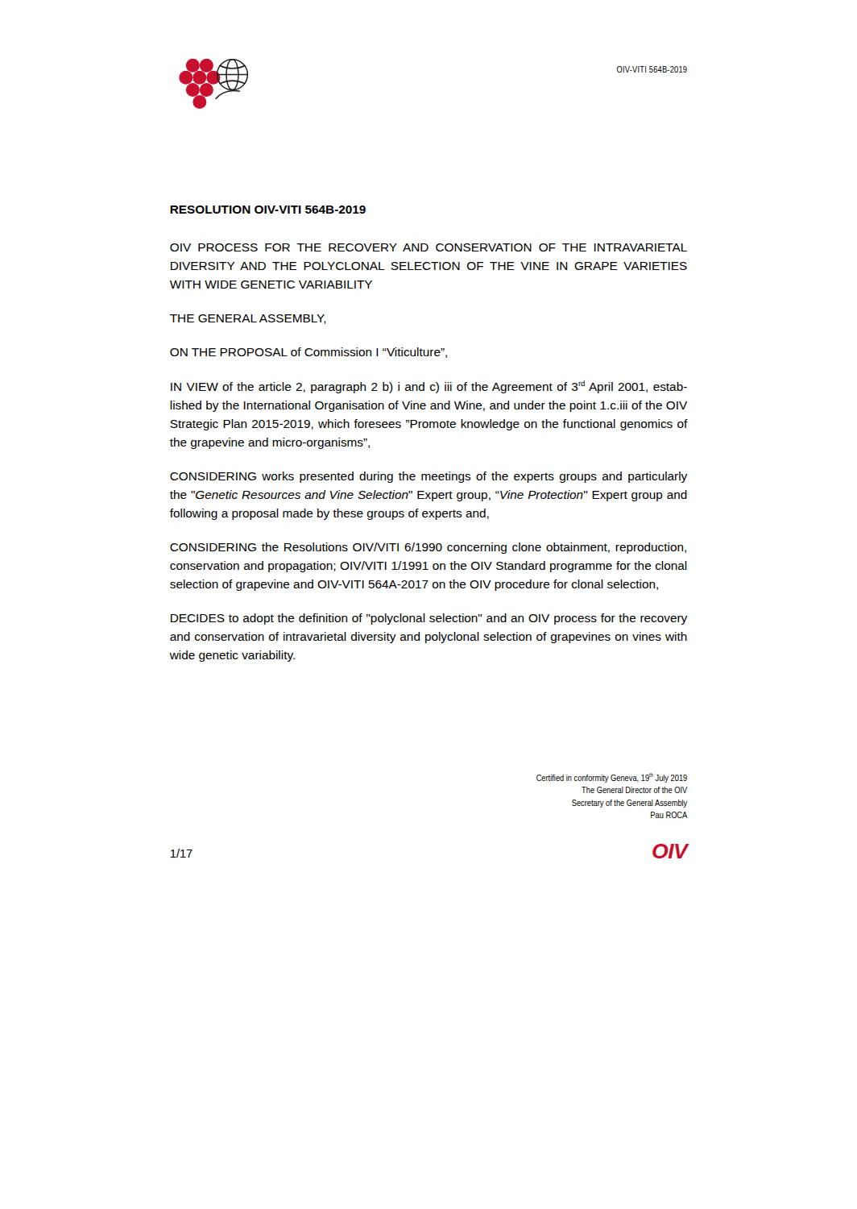OIV-VITI 564B-2019
RESOLUTION OIV-VITI 564B-2019
OIV PROCESS FOR THE RECOVERY AND CONSERVATION OF THE INTRAVARIETAL DIVERSITY AND THE POLYCLONAL SELECTION OF THE VINE IN GRAPE VARIETIES WITH WIDE GENETIC VARIABILITY
THE GENERAL ASSEMBLY,
ON THE PROPOSAL of Commission I “Viticulture”,
IN VIEW of the article 2, paragraph 2 b) i and c) iii of the Agreement of 3rd April 2001, established by the International Organisation of Vine and Wine, and under the point 1.c.iii of the OIV Strategic Plan 2015-2019, which foresees ”Promote knowledge on the functional genomics of the grapevine and micro-organisms”,
CONSIDERING works presented during the meetings of the experts groups and particularly the "Genetic Resources and Vine Selection" Expert group, “Vine Protection" Expert group and following a proposal made by these groups of experts and,
CONSIDERING the Resolutions OIV/VITI 6/1990 concerning clone obtainment, reproduction, conservation and propagation; OIV/VITI 1/1991 on the OIV Standard programme for the clonal selection of grapevine and OIV-VITI 564A-2017 on the OIV procedure for clonal selection,
DECIDES to adopt the definition of "polyclonal selection" and an OIV process for the recovery and conservation of intravarietal diversity and polyclonal selection of grapevines on vines with wide genetic variability.
Certified in conformity Geneva, 19th July 2019
The General Director of the OIV
Secretary of the General Assembly
Pau ROCA
1/17
OIV